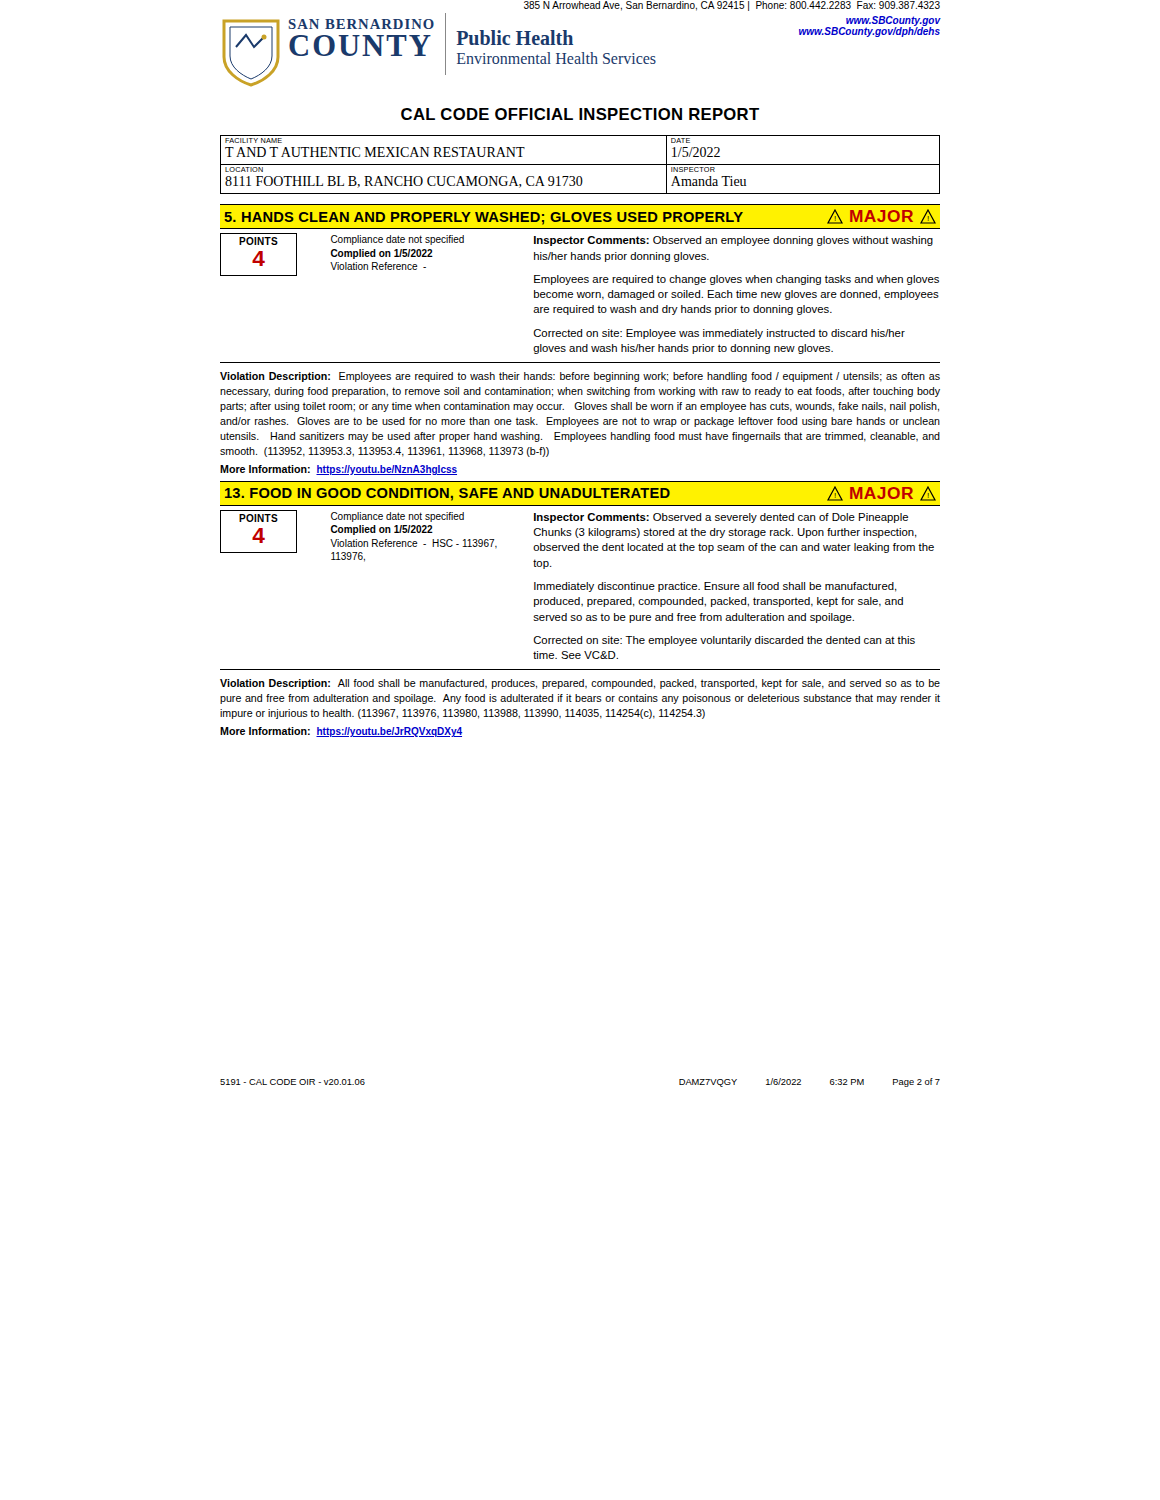385 N Arrowhead Ave, San Bernardino, CA 92415 | Phone: 800.442.2283 Fax: 909.387.4323
SAN BERNARDINO
COUNTY
Public Health
Environmental Health Services
www.SBCounty.gov
www.SBCounty.gov/dph/dehs
CAL CODE OFFICIAL INSPECTION REPORT
| FACILITY NAME T AND T AUTHENTIC MEXICAN RESTAURANT | DATE 1/5/2022 |
| LOCATION 8111 FOOTHILL BL B, RANCHO CUCAMONGA, CA 91730 | INSPECTOR Amanda Tieu |
5. HANDS CLEAN AND PROPERLY WASHED; GLOVES USED PROPERLY
! MAJOR !
POINTS
4
Compliance date not specified
Complied on 1/5/2022
Violation Reference -
Inspector Comments: Observed an employee donning gloves without washing his/her hands prior donning gloves.
Employees are required to change gloves when changing tasks and when gloves become worn, damaged or soiled. Each time new gloves are donned, employees are required to wash and dry hands prior to donning gloves.
Corrected on site: Employee was immediately instructed to discard his/her gloves and wash his/her hands prior to donning new gloves.
Violation Description: Employees are required to wash their hands: before beginning work; before handling food / equipment / utensils; as often as necessary, during food preparation, to remove soil and contamination; when switching from working with raw to ready to eat foods, after touching body parts; after using toilet room; or any time when contamination may occur. Gloves shall be worn if an employee has cuts, wounds, fake nails, nail polish, and/or rashes. Gloves are to be used for no more than one task. Employees are not to wrap or package leftover food using bare hands or unclean utensils. Hand sanitizers may be used after proper hand washing. Employees handling food must have fingernails that are trimmed, cleanable, and smooth. (113952, 113953.3, 113953.4, 113961, 113968, 113973 (b-f))
More Information: https://youtu.be/NznA3hgIcss
13. FOOD IN GOOD CONDITION, SAFE AND UNADULTERATED
! MAJOR !
POINTS
4
Compliance date not specified
Complied on 1/5/2022
Violation Reference - HSC - 113967, 113976,
Inspector Comments: Observed a severely dented can of Dole Pineapple Chunks (3 kilograms) stored at the dry storage rack. Upon further inspection, observed the dent located at the top seam of the can and water leaking from the top.
Immediately discontinue practice. Ensure all food shall be manufactured, produced, prepared, compounded, packed, transported, kept for sale, and served so as to be pure and free from adulteration and spoilage.
Corrected on site: The employee voluntarily discarded the dented can at this time. See VC&D.
Violation Description: All food shall be manufactured, produces, prepared, compounded, packed, transported, kept for sale, and served so as to be pure and free from adulteration and spoilage. Any food is adulterated if it bears or contains any poisonous or deleterious substance that may render it impure or injurious to health. (113967, 113976, 113980, 113988, 113990, 114035, 114254(c), 114254.3)
More Information: https://youtu.be/JrRQVxqDXy4
5191 - CAL CODE OIR - v20.01.06
DAMZ7VQGY 1/6/2022 6:32 PM Page 2 of 7